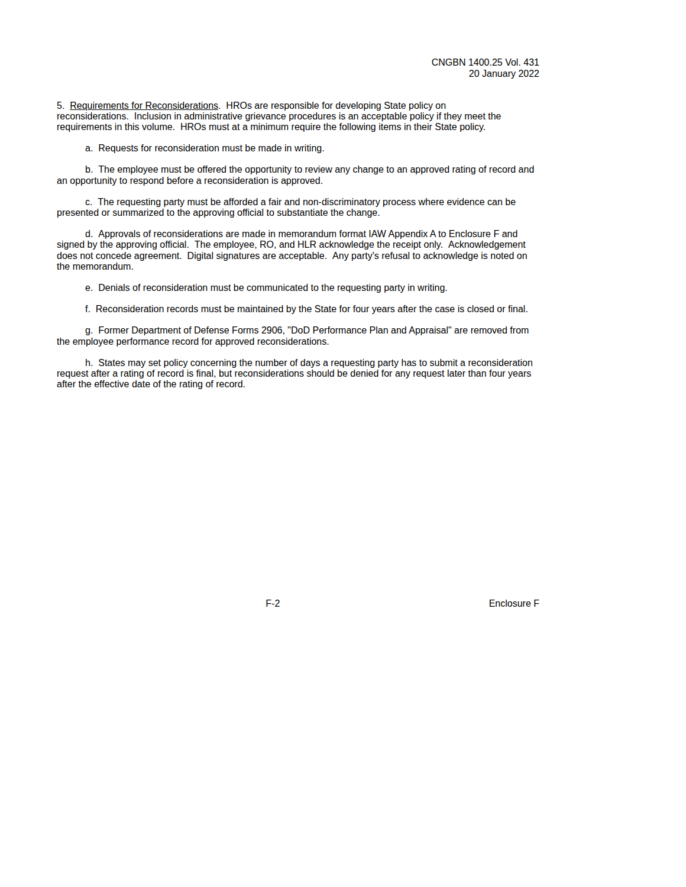CNGBN 1400.25 Vol. 431
20 January 2022
5. Requirements for Reconsiderations. HROs are responsible for developing State policy on reconsiderations. Inclusion in administrative grievance procedures is an acceptable policy if they meet the requirements in this volume. HROs must at a minimum require the following items in their State policy.
a. Requests for reconsideration must be made in writing.
b. The employee must be offered the opportunity to review any change to an approved rating of record and an opportunity to respond before a reconsideration is approved.
c. The requesting party must be afforded a fair and non-discriminatory process where evidence can be presented or summarized to the approving official to substantiate the change.
d. Approvals of reconsiderations are made in memorandum format IAW Appendix A to Enclosure F and signed by the approving official. The employee, RO, and HLR acknowledge the receipt only. Acknowledgement does not concede agreement. Digital signatures are acceptable. Any party's refusal to acknowledge is noted on the memorandum.
e. Denials of reconsideration must be communicated to the requesting party in writing.
f. Reconsideration records must be maintained by the State for four years after the case is closed or final.
g. Former Department of Defense Forms 2906, "DoD Performance Plan and Appraisal" are removed from the employee performance record for approved reconsiderations.
h. States may set policy concerning the number of days a requesting party has to submit a reconsideration request after a rating of record is final, but reconsiderations should be denied for any request later than four years after the effective date of the rating of record.
F-2
Enclosure F